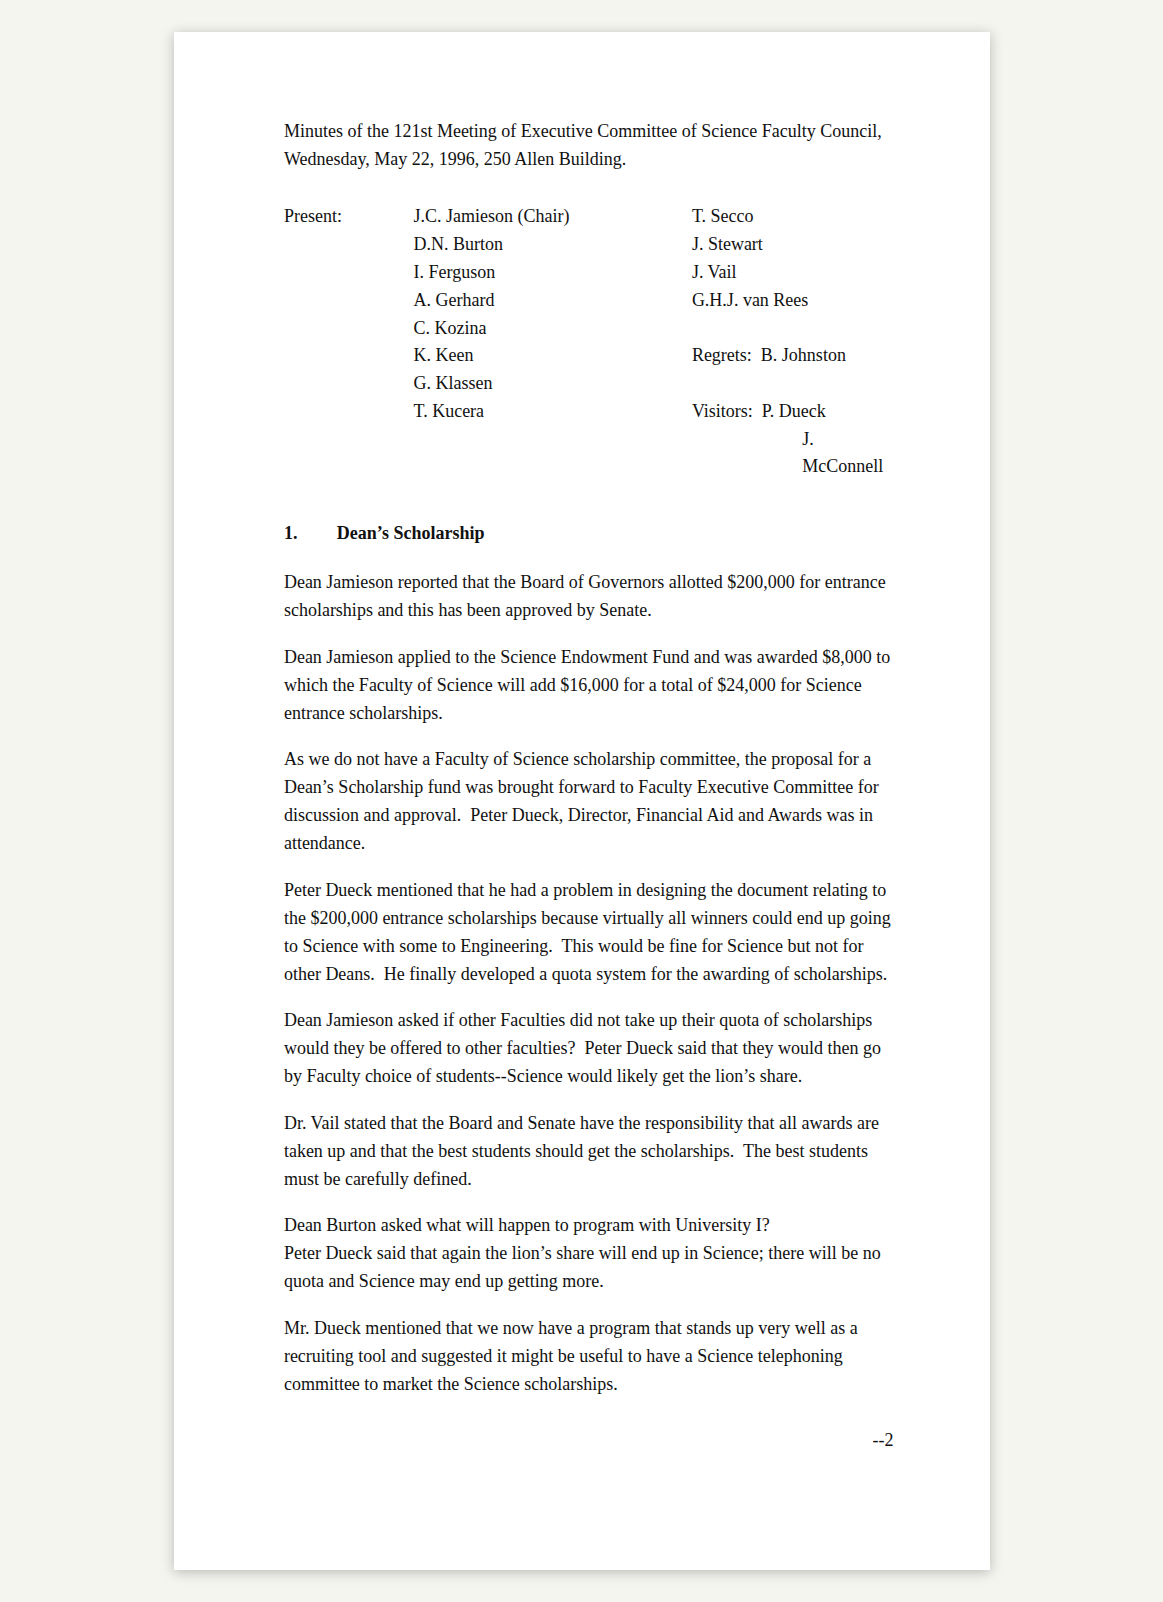Minutes of the 121st Meeting of Executive Committee of Science Faculty Council, Wednesday, May 22, 1996, 250 Allen Building.
| Present: | J.C. Jamieson (Chair) | T. Secco |
| | D.N. Burton | J. Stewart |
| | I. Ferguson | J. Vail |
| | A. Gerhard | G.H.J. van Rees |
| | C. Kozina | |
| | K. Keen | Regrets: B. Johnston |
| | G. Klassen | |
| | T. Kucera | Visitors: P. Dueck |
| | | J. McConnell |
1. Dean’s Scholarship
Dean Jamieson reported that the Board of Governors allotted $200,000 for entrance scholarships and this has been approved by Senate.
Dean Jamieson applied to the Science Endowment Fund and was awarded $8,000 to which the Faculty of Science will add $16,000 for a total of $24,000 for Science entrance scholarships.
As we do not have a Faculty of Science scholarship committee, the proposal for a Dean’s Scholarship fund was brought forward to Faculty Executive Committee for discussion and approval. Peter Dueck, Director, Financial Aid and Awards was in attendance.
Peter Dueck mentioned that he had a problem in designing the document relating to the $200,000 entrance scholarships because virtually all winners could end up going to Science with some to Engineering. This would be fine for Science but not for other Deans. He finally developed a quota system for the awarding of scholarships.
Dean Jamieson asked if other Faculties did not take up their quota of scholarships would they be offered to other faculties? Peter Dueck said that they would then go by Faculty choice of students--Science would likely get the lion’s share.
Dr. Vail stated that the Board and Senate have the responsibility that all awards are taken up and that the best students should get the scholarships. The best students must be carefully defined.
Dean Burton asked what will happen to program with University I?
Peter Dueck said that again the lion’s share will end up in Science; there will be no quota and Science may end up getting more.
Mr. Dueck mentioned that we now have a program that stands up very well as a recruiting tool and suggested it might be useful to have a Science telephoning committee to market the Science scholarships.
--2